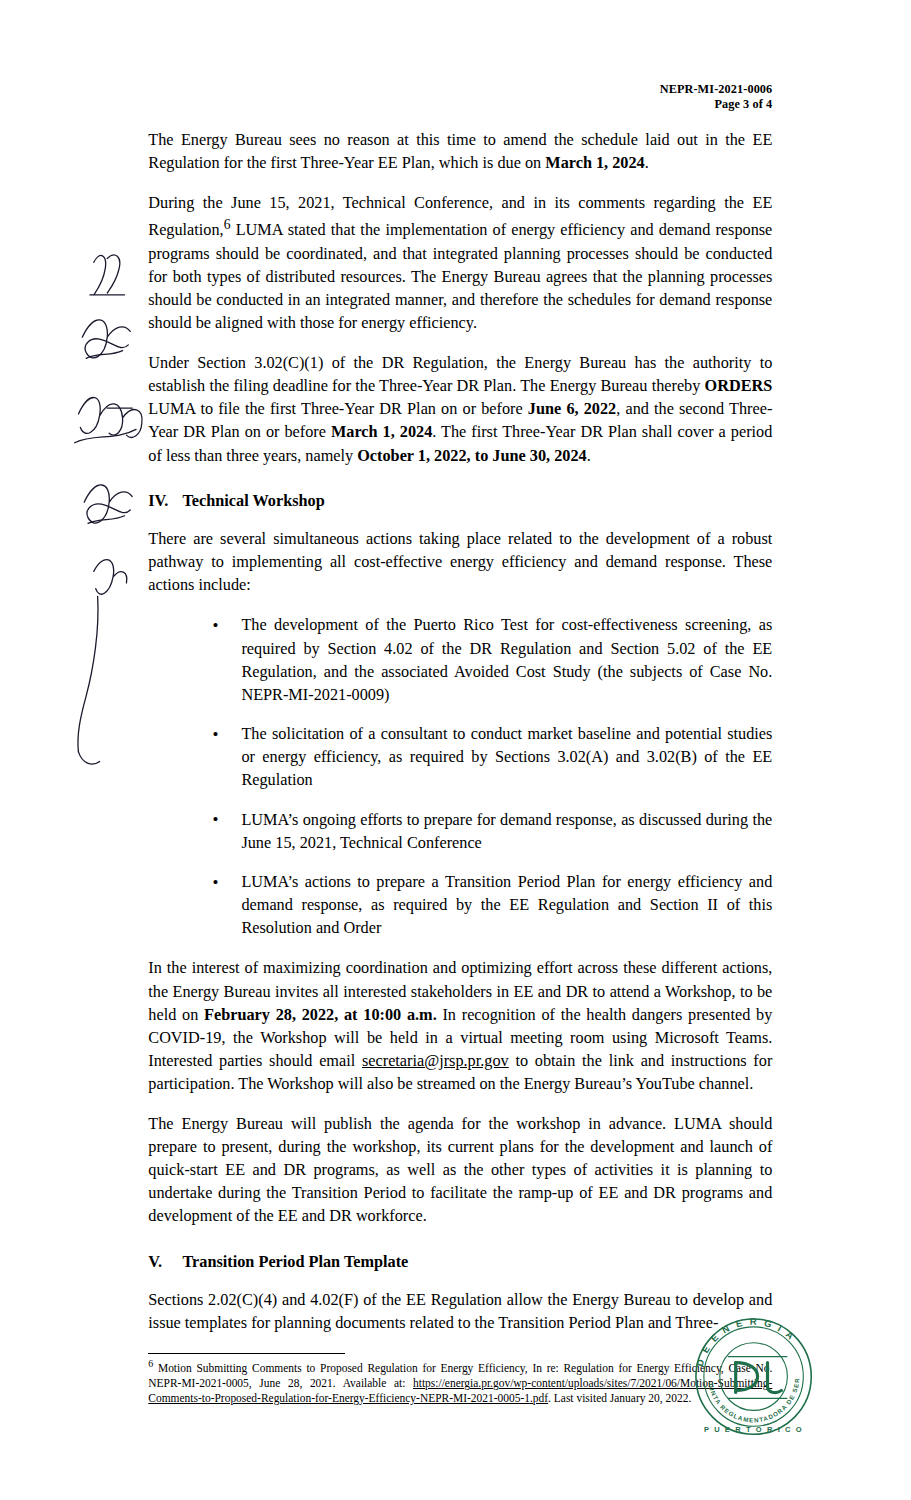NEPR-MI-2021-0006
Page 3 of 4
The Energy Bureau sees no reason at this time to amend the schedule laid out in the EE Regulation for the first Three-Year EE Plan, which is due on March 1, 2024.
During the June 15, 2021, Technical Conference, and in its comments regarding the EE Regulation,6 LUMA stated that the implementation of energy efficiency and demand response programs should be coordinated, and that integrated planning processes should be conducted for both types of distributed resources. The Energy Bureau agrees that the planning processes should be conducted in an integrated manner, and therefore the schedules for demand response should be aligned with those for energy efficiency.
Under Section 3.02(C)(1) of the DR Regulation, the Energy Bureau has the authority to establish the filing deadline for the Three-Year DR Plan. The Energy Bureau thereby ORDERS LUMA to file the first Three-Year DR Plan on or before June 6, 2022, and the second Three-Year DR Plan on or before March 1, 2024. The first Three-Year DR Plan shall cover a period of less than three years, namely October 1, 2022, to June 30, 2024.
IV. Technical Workshop
There are several simultaneous actions taking place related to the development of a robust pathway to implementing all cost-effective energy efficiency and demand response. These actions include:
The development of the Puerto Rico Test for cost-effectiveness screening, as required by Section 4.02 of the DR Regulation and Section 5.02 of the EE Regulation, and the associated Avoided Cost Study (the subjects of Case No. NEPR-MI-2021-0009)
The solicitation of a consultant to conduct market baseline and potential studies or energy efficiency, as required by Sections 3.02(A) and 3.02(B) of the EE Regulation
LUMA’s ongoing efforts to prepare for demand response, as discussed during the June 15, 2021, Technical Conference
LUMA’s actions to prepare a Transition Period Plan for energy efficiency and demand response, as required by the EE Regulation and Section II of this Resolution and Order
In the interest of maximizing coordination and optimizing effort across these different actions, the Energy Bureau invites all interested stakeholders in EE and DR to attend a Workshop, to be held on February 28, 2022, at 10:00 a.m. In recognition of the health dangers presented by COVID-19, the Workshop will be held in a virtual meeting room using Microsoft Teams. Interested parties should email secretaria@jrsp.pr.gov to obtain the link and instructions for participation. The Workshop will also be streamed on the Energy Bureau’s YouTube channel.
The Energy Bureau will publish the agenda for the workshop in advance. LUMA should prepare to present, during the workshop, its current plans for the development and launch of quick-start EE and DR programs, as well as the other types of activities it is planning to undertake during the Transition Period to facilitate the ramp-up of EE and DR programs and development of the EE and DR workforce.
V. Transition Period Plan Template
Sections 2.02(C)(4) and 4.02(F) of the EE Regulation allow the Energy Bureau to develop and issue templates for planning documents related to the Transition Period Plan and Three-
6 Motion Submitting Comments to Proposed Regulation for Energy Efficiency, In re: Regulation for Energy Efficiency, Case No. NEPR-MI-2021-0005, June 28, 2021. Available at: https://energia.pr.gov/wp-content/uploads/sites/7/2021/06/Motion-Submitting-Comments-to-Proposed-Regulation-for-Energy-Efficiency-NEPR-MI-2021-0005-1.pdf. Last visited January 20, 2022.
D E E N E R G I A JUNTA REGLAMENTADORA DE SERVICIO PUBLICO P U E R T O R I C O